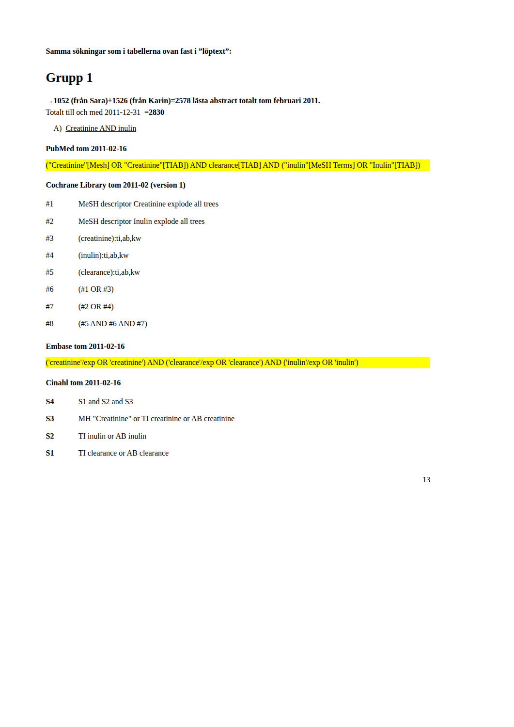Samma sökningar som i tabellerna ovan fast i ”löptext”:
Grupp 1
→1052 (från Sara)+1526 (från Karin)=2578 lästa abstract totalt tom februari 2011.
Totalt till och med 2011-12-31 =2830
A) Creatinine AND inulin
PubMed tom 2011-02-16
("Creatinine"[Mesh] OR "Creatinine"[TIAB]) AND clearance[TIAB] AND ("inulin"[MeSH Terms] OR "Inulin"[TIAB])
Cochrane Library tom 2011-02 (version 1)
| #1 | MeSH descriptor Creatinine explode all trees |
| #2 | MeSH descriptor Inulin explode all trees |
| #3 | (creatinine):ti,ab,kw |
| #4 | (inulin):ti,ab,kw |
| #5 | (clearance):ti,ab,kw |
| #6 | (#1 OR #3) |
| #7 | (#2 OR #4) |
| #8 | (#5 AND #6 AND #7) |
Embase tom 2011-02-16
('creatinine'/exp OR 'creatinine') AND ('clearance'/exp OR 'clearance') AND ('inulin'/exp OR 'inulin')
Cinahl tom 2011-02-16
| S4 | S1 and S2 and S3 |
| S3 | MH "Creatinine" or TI creatinine or AB creatinine |
| S2 | TI inulin or AB inulin |
| S1 | TI clearance or AB clearance |
13